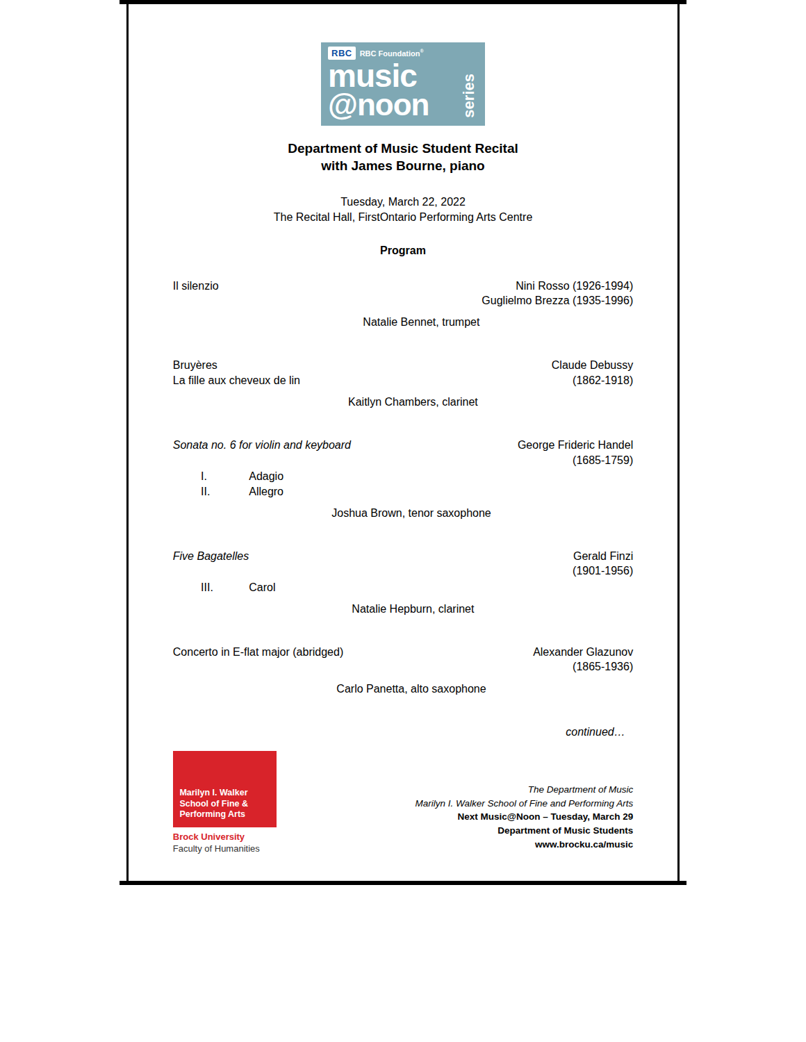RBC RBC Foundation®
music @noon series
Department of Music Student Recital
with James Bourne, piano
Tuesday, March 22, 2022
The Recital Hall, FirstOntario Performing Arts Centre
Program
| Il silenzio | Nini Rosso (1926-1994) Guglielmo Brezza (1935-1996) |
Natalie Bennet, trumpet
| Bruyères La fille aux cheveux de lin | Claude Debussy (1862-1918) |
Kaitlyn Chambers, clarinet
| Sonata no. 6 for violin and keyboard | George Frideric Handel (1685-1759) |
I. Adagio
II. Allegro
Joshua Brown, tenor saxophone
| Five Bagatelles | Gerald Finzi (1901-1956) |
III. Carol
Natalie Hepburn, clarinet
| Concerto in E-flat major (abridged) | Alexander Glazunov (1865-1936) |
Carlo Panetta, alto saxophone
continued…
Marilyn I. Walker
School of Fine &
Performing Arts
Brock University
Faculty of Humanities
The Department of Music
Marilyn I. Walker School of Fine and Performing Arts
Next Music@Noon – Tuesday, March 29
Department of Music Students
www.brocku.ca/music